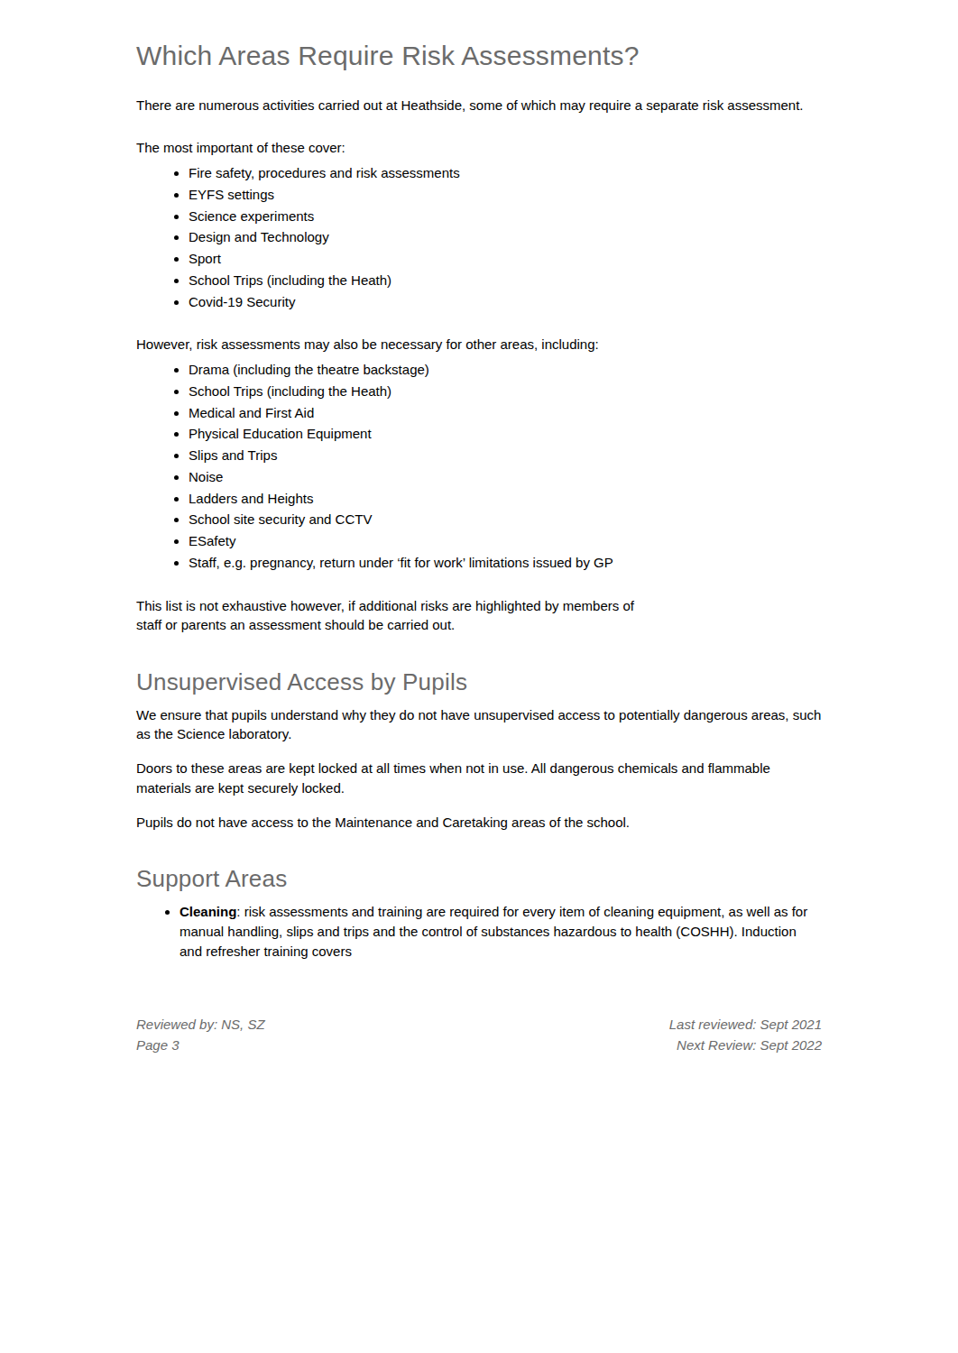Which Areas Require Risk Assessments?
There are numerous activities carried out at Heathside, some of which may require a separate risk assessment.
The most important of these cover:
Fire safety, procedures and risk assessments
EYFS settings
Science experiments
Design and Technology
Sport
School Trips (including the Heath)
Covid-19 Security
However, risk assessments may also be necessary for other areas, including:
Drama (including the theatre backstage)
School Trips (including the Heath)
Medical and First Aid
Physical Education Equipment
Slips and Trips
Noise
Ladders and Heights
School site security and CCTV
ESafety
Staff, e.g. pregnancy, return under ‘fit for work’ limitations issued by GP
This list is not exhaustive however, if additional risks are highlighted by members of
staff or parents an assessment should be carried out.
Unsupervised Access by Pupils
We ensure that pupils understand why they do not have unsupervised access to potentially dangerous areas, such as the Science laboratory.
Doors to these areas are kept locked at all times when not in use. All dangerous chemicals and flammable materials are kept securely locked.
Pupils do not have access to the Maintenance and Caretaking areas of the school.
Support Areas
Cleaning: risk assessments and training are required for every item of cleaning equipment, as well as for manual handling, slips and trips and the control of substances hazardous to health (COSHH). Induction and refresher training covers
Reviewed by: NS, SZ Page 3
Last reviewed: Sept 2021 Next Review: Sept 2022